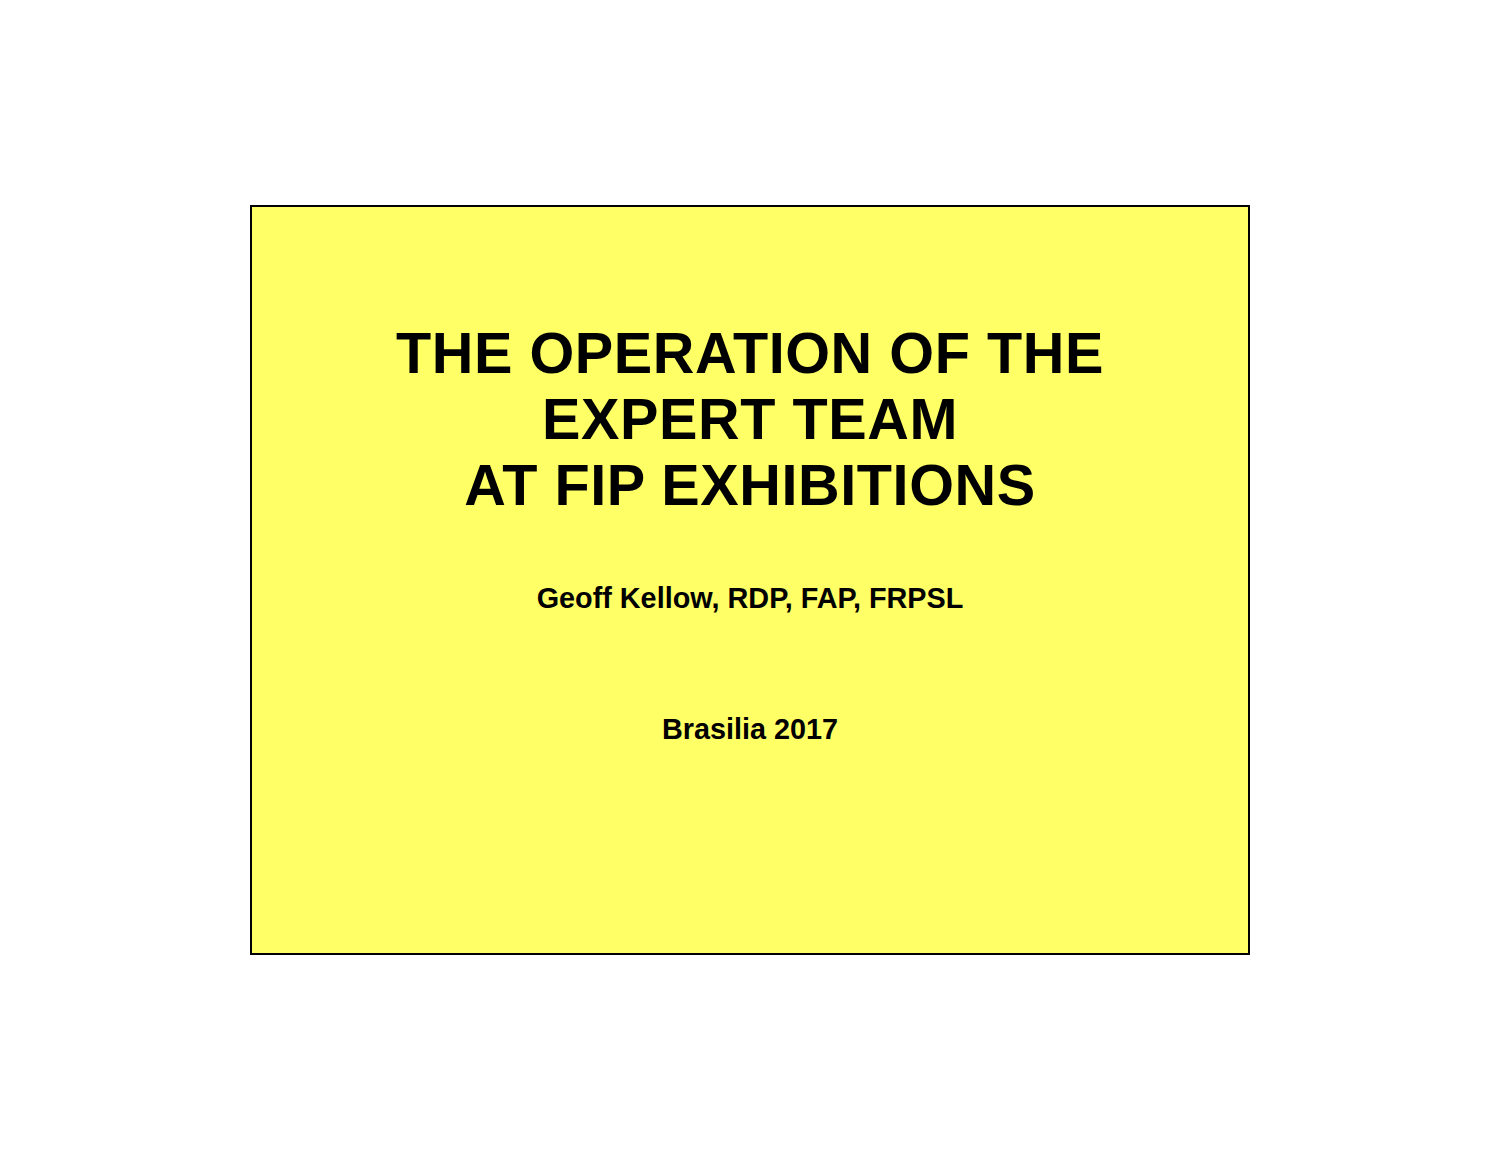THE OPERATION OF THE EXPERT TEAM
AT FIP EXHIBITIONS
Geoff Kellow, RDP, FAP, FRPSL
Brasilia 2017